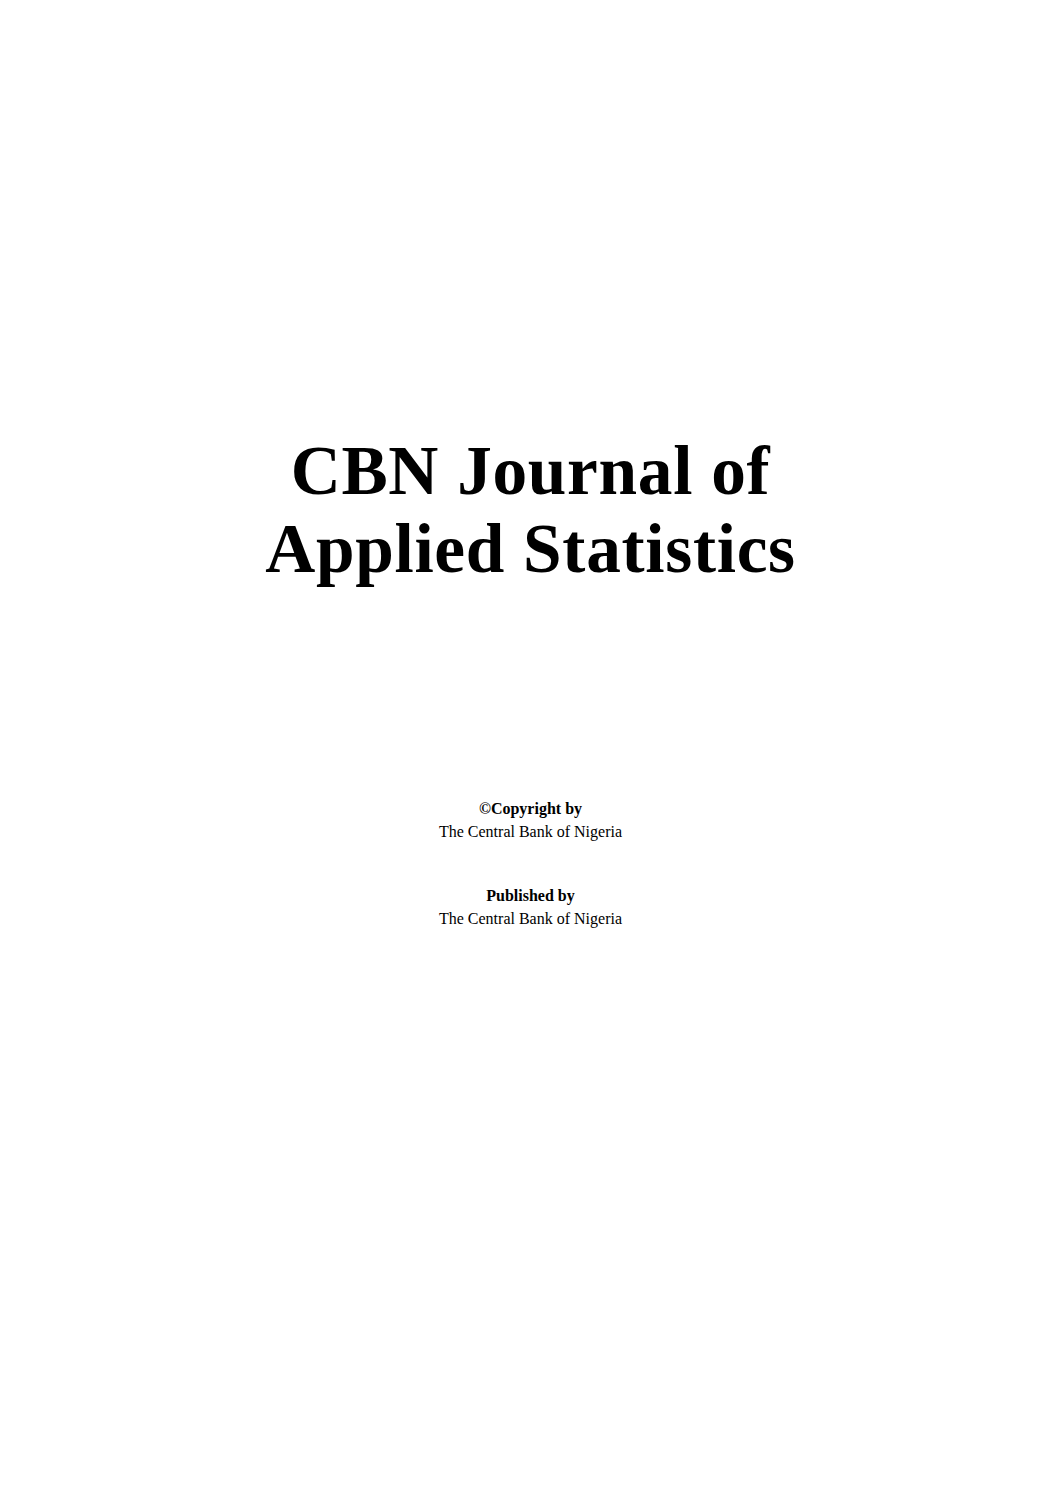CBN Journal of
Applied Statistics
©Copyright by
The Central Bank of Nigeria
Published by
The Central Bank of Nigeria